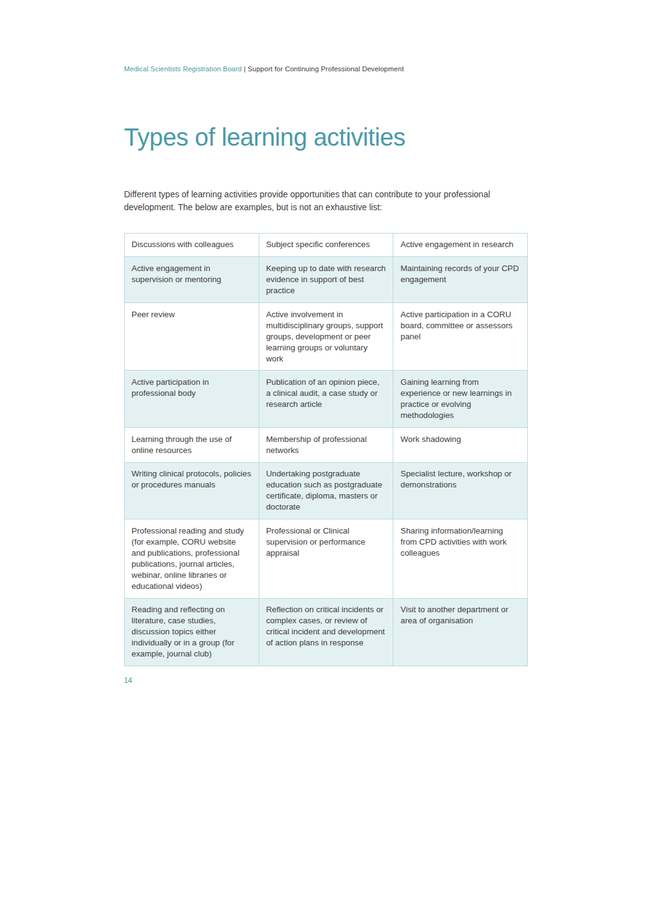Medical Scientists Registration Board | Support for Continuing Professional Development
Types of learning activities
Different types of learning activities provide opportunities that can contribute to your professional development. The below are examples, but is not an exhaustive list:
| Discussions with colleagues | Subject specific conferences | Active engagement in research |
| Active engagement in supervision or mentoring | Keeping up to date with research evidence in support of best practice | Maintaining records of your CPD engagement |
| Peer review | Active involvement in multidisciplinary groups, support groups, development or peer learning groups or voluntary work | Active participation in a CORU board, committee or assessors panel |
| Active participation in professional body | Publication of an opinion piece, a clinical audit, a case study or research article | Gaining learning from experience or new learnings in practice or evolving methodologies |
| Learning through the use of online resources | Membership of professional networks | Work shadowing |
| Writing clinical protocols, policies or procedures manuals | Undertaking postgraduate education such as postgraduate certificate, diploma, masters or doctorate | Specialist lecture, workshop or demonstrations |
| Professional reading and study (for example, CORU website and publications, professional publications, journal articles, webinar, online libraries or educational videos) | Professional or Clinical supervision or performance appraisal | Sharing information/learning from CPD activities with work colleagues |
| Reading and reflecting on literature, case studies, discussion topics either individually or in a group (for example, journal club) | Reflection on critical incidents or complex cases, or review of critical incident and development of action plans in response | Visit to another department or area of organisation |
14